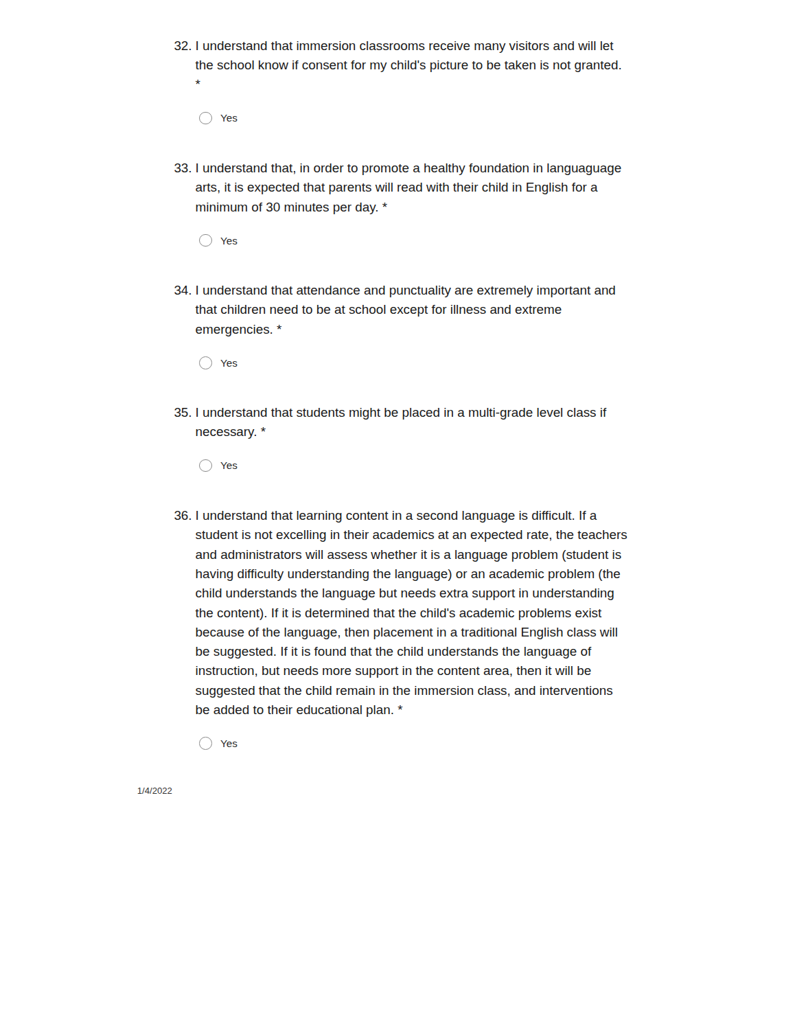I understand that immersion classrooms receive many visitors and will let the school know if consent for my child's picture to be taken is not granted. *
Yes
I understand that, in order to promote a healthy foundation in languaguage arts, it is expected that parents will read with their child in English for a minimum of 30 minutes per day. *
Yes
I understand that attendance and punctuality are extremely important and that children need to be at school except for illness and extreme emergencies. *
Yes
I understand that students might be placed in a multi-grade level class if necessary. *
Yes
I understand that learning content in a second language is difficult. If a student is not excelling in their academics at an expected rate, the teachers and administrators will assess whether it is a language problem (student is having difficulty understanding the language) or an academic problem (the child understands the language but needs extra support in understanding the content). If it is determined that the child's academic problems exist because of the language, then placement in a traditional English class will be suggested. If it is found that the child understands the language of instruction, but needs more support in the content area, then it will be suggested that the child remain in the immersion class, and interventions be added to their educational plan. *
Yes
1/4/2022